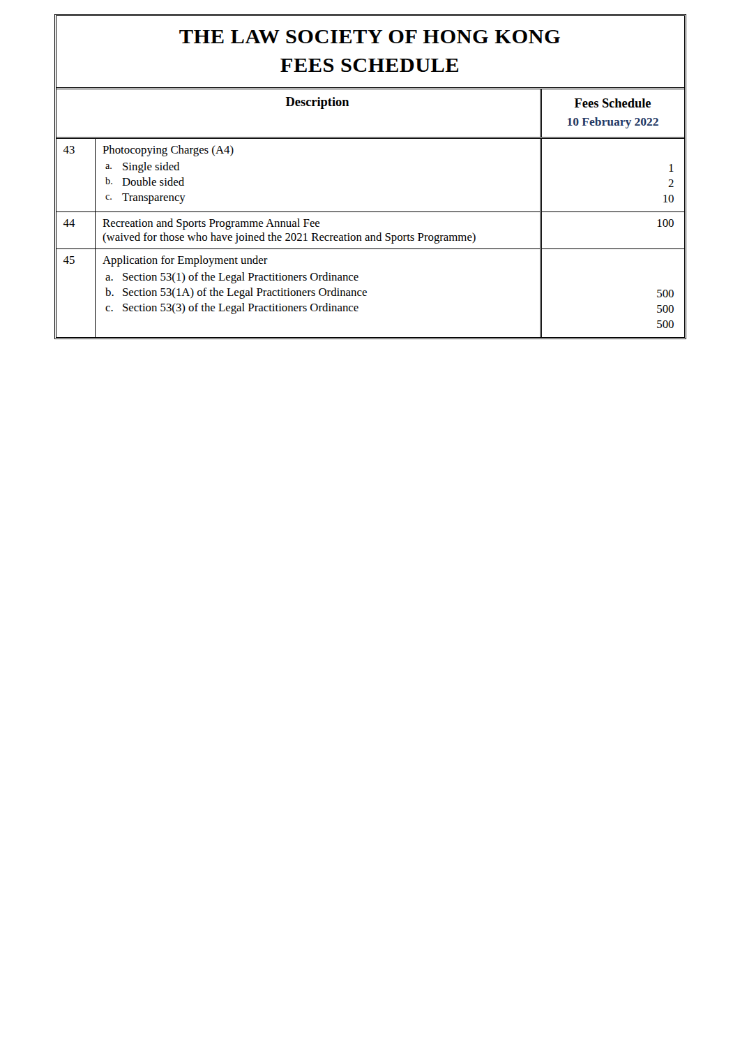THE LAW SOCIETY OF HONG KONG
FEES SCHEDULE
| | Description | Fees Schedule 10 February 2022 |
| --- | --- | --- |
| 43 | Photocopying Charges (A4) a. Single sided b. Double sided c. Transparency | 1 2 10 |
| 44 | Recreation and Sports Programme Annual Fee (waived for those who have joined the 2021 Recreation and Sports Programme) | 100 |
| 45 | Application for Employment under a. Section 53(1) of the Legal Practitioners Ordinance b. Section 53(1A) of the Legal Practitioners Ordinance c. Section 53(3) of the Legal Practitioners Ordinance | 500 500 500 |